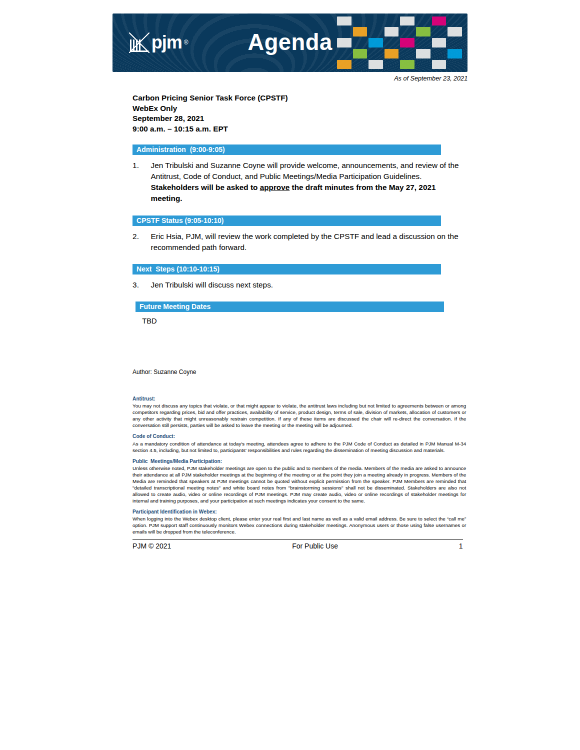pjm®
Agenda
As of September 23, 2021
Carbon Pricing Senior Task Force (CPSTF)
WebEx Only
September 28, 2021
9:00 a.m. – 10:15 a.m. EPT
Administration (9:00-9:05)
1. Jen Tribulski and Suzanne Coyne will provide welcome, announcements, and review of the Antitrust, Code of Conduct, and Public Meetings/Media Participation Guidelines. Stakeholders will be asked to approve the draft minutes from the May 27, 2021 meeting.
CPSTF Status (9:05-10:10)
2. Eric Hsia, PJM, will review the work completed by the CPSTF and lead a discussion on the recommended path forward.
Next Steps (10:10-10:15)
3. Jen Tribulski will discuss next steps.
Future Meeting Dates
TBD
Author: Suzanne Coyne
Antitrust:
You may not discuss any topics that violate, or that might appear to violate, the antitrust laws including but not limited to agreements between or among competitors regarding prices, bid and offer practices, availability of service, product design, terms of sale, division of markets, allocation of customers or any other activity that might unreasonably restrain competition. If any of these items are discussed the chair will re-direct the conversation. If the conversation still persists, parties will be asked to leave the meeting or the meeting will be adjourned.
Code of Conduct:
As a mandatory condition of attendance at today's meeting, attendees agree to adhere to the PJM Code of Conduct as detailed in PJM Manual M-34 section 4.5, including, but not limited to, participants' responsibilities and rules regarding the dissemination of meeting discussion and materials.
Public Meetings/Media Participation:
Unless otherwise noted, PJM stakeholder meetings are open to the public and to members of the media. Members of the media are asked to announce their attendance at all PJM stakeholder meetings at the beginning of the meeting or at the point they join a meeting already in progress. Members of the Media are reminded that speakers at PJM meetings cannot be quoted without explicit permission from the speaker. PJM Members are reminded that "detailed transcriptional meeting notes" and white board notes from "brainstorming sessions" shall not be disseminated. Stakeholders are also not allowed to create audio, video or online recordings of PJM meetings. PJM may create audio, video or online recordings of stakeholder meetings for internal and training purposes, and your participation at such meetings indicates your consent to the same.
Participant Identification in Webex:
When logging into the Webex desktop client, please enter your real first and last name as well as a valid email address. Be sure to select the “call me” option. PJM support staff continuously monitors Webex connections during stakeholder meetings. Anonymous users or those using false usernames or emails will be dropped from the teleconference.
PJM © 2021
For Public Use
1